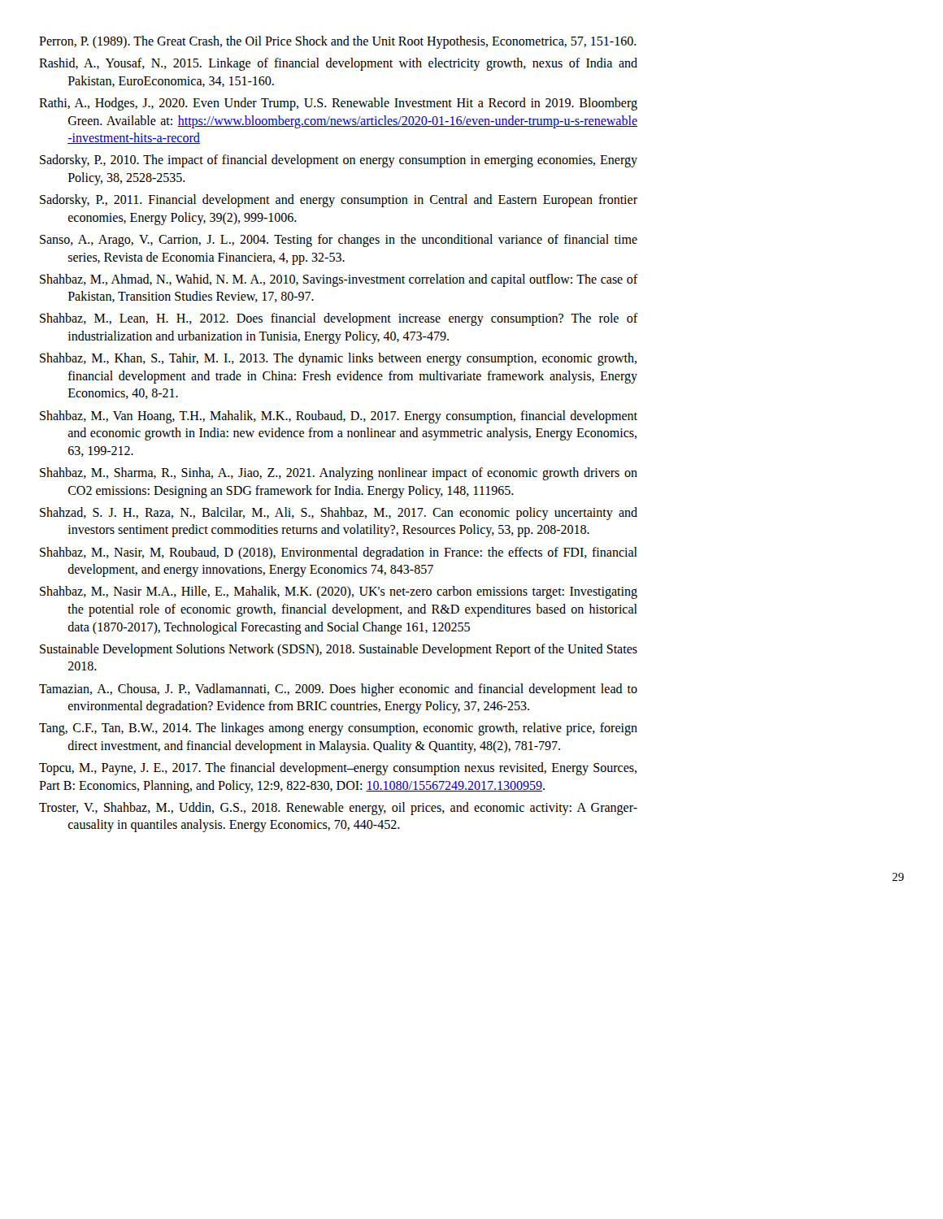Perron, P. (1989). The Great Crash, the Oil Price Shock and the Unit Root Hypothesis, Econometrica, 57, 151-160.
Rashid, A., Yousaf, N., 2015. Linkage of financial development with electricity growth, nexus of India and Pakistan, EuroEconomica, 34, 151-160.
Rathi, A., Hodges, J., 2020. Even Under Trump, U.S. Renewable Investment Hit a Record in 2019. Bloomberg Green. Available at: https://www.bloomberg.com/news/articles/2020-01-16/even-under-trump-u-s-renewable-investment-hits-a-record
Sadorsky, P., 2010. The impact of financial development on energy consumption in emerging economies, Energy Policy, 38, 2528-2535.
Sadorsky, P., 2011. Financial development and energy consumption in Central and Eastern European frontier economies, Energy Policy, 39(2), 999-1006.
Sanso, A., Arago, V., Carrion, J. L., 2004. Testing for changes in the unconditional variance of financial time series, Revista de Economia Financiera, 4, pp. 32-53.
Shahbaz, M., Ahmad, N., Wahid, N. M. A., 2010, Savings-investment correlation and capital outflow: The case of Pakistan, Transition Studies Review, 17, 80-97.
Shahbaz, M., Lean, H. H., 2012. Does financial development increase energy consumption? The role of industrialization and urbanization in Tunisia, Energy Policy, 40, 473-479.
Shahbaz, M., Khan, S., Tahir, M. I., 2013. The dynamic links between energy consumption, economic growth, financial development and trade in China: Fresh evidence from multivariate framework analysis, Energy Economics, 40, 8-21.
Shahbaz, M., Van Hoang, T.H., Mahalik, M.K., Roubaud, D., 2017. Energy consumption, financial development and economic growth in India: new evidence from a nonlinear and asymmetric analysis, Energy Economics, 63, 199-212.
Shahbaz, M., Sharma, R., Sinha, A., Jiao, Z., 2021. Analyzing nonlinear impact of economic growth drivers on CO2 emissions: Designing an SDG framework for India. Energy Policy, 148, 111965.
Shahzad, S. J. H., Raza, N., Balcilar, M., Ali, S., Shahbaz, M., 2017. Can economic policy uncertainty and investors sentiment predict commodities returns and volatility?, Resources Policy, 53, pp. 208-2018.
Shahbaz, M., Nasir, M, Roubaud, D (2018), Environmental degradation in France: the effects of FDI, financial development, and energy innovations, Energy Economics 74, 843-857
Shahbaz, M., Nasir M.A., Hille, E., Mahalik, M.K. (2020), UK's net-zero carbon emissions target: Investigating the potential role of economic growth, financial development, and R&D expenditures based on historical data (1870-2017), Technological Forecasting and Social Change 161, 120255
Sustainable Development Solutions Network (SDSN), 2018. Sustainable Development Report of the United States 2018.
Tamazian, A., Chousa, J. P., Vadlamannati, C., 2009. Does higher economic and financial development lead to environmental degradation? Evidence from BRIC countries, Energy Policy, 37, 246-253.
Tang, C.F., Tan, B.W., 2014. The linkages among energy consumption, economic growth, relative price, foreign direct investment, and financial development in Malaysia. Quality & Quantity, 48(2), 781-797.
Topcu, M., Payne, J. E., 2017. The financial development–energy consumption nexus revisited, Energy Sources, Part B: Economics, Planning, and Policy, 12:9, 822-830, DOI: 10.1080/15567249.2017.1300959.
Troster, V., Shahbaz, M., Uddin, G.S., 2018. Renewable energy, oil prices, and economic activity: A Granger-causality in quantiles analysis. Energy Economics, 70, 440-452.
29